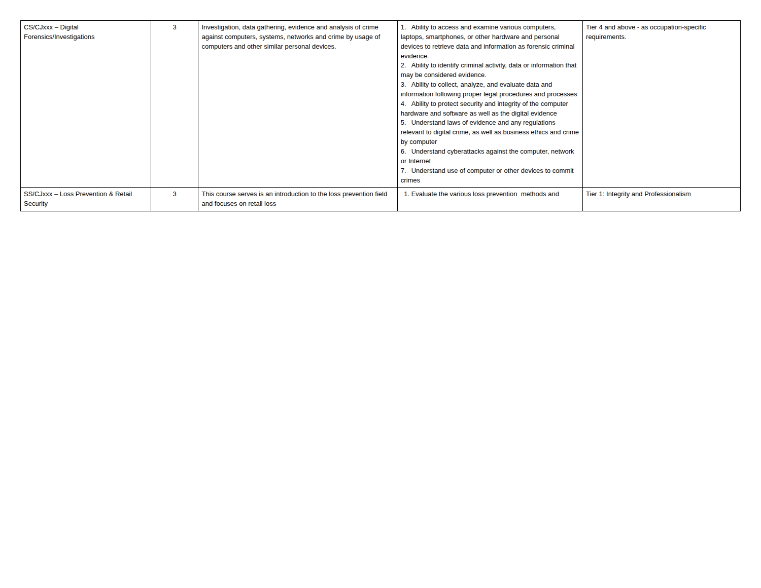| CS/CJxxx – Digital Forensics/Investigations | 3 | Investigation, data gathering, evidence and analysis of crime against computers, systems, networks and crime by usage of computers and other similar personal devices. | 1. Ability to access and examine various computers, laptops, smartphones, or other hardware and personal devices to retrieve data and information as forensic criminal evidence. 2. Ability to identify criminal activity, data or information that may be considered evidence. 3. Ability to collect, analyze, and evaluate data and information following proper legal procedures and processes 4. Ability to protect security and integrity of the computer hardware and software as well as the digital evidence 5. Understand laws of evidence and any regulations relevant to digital crime, as well as business ethics and crime by computer 6. Understand cyberattacks against the computer, network or Internet 7. Understand use of computer or other devices to commit crimes | Tier 4 and above - as occupation-specific requirements. |
| SS/CJxxx – Loss Prevention & Retail Security | 3 | This course serves is an introduction to the loss prevention field and focuses on retail loss | Evaluate the various loss prevention methods and | Tier 1: Integrity and Professionalism |